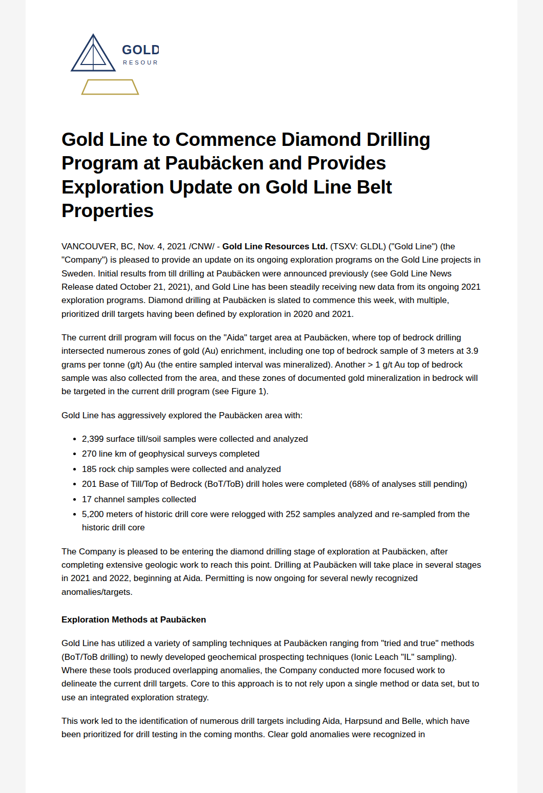GOLD LINE RESOURCES LTD.
Gold Line to Commence Diamond Drilling Program at Paubäcken and Provides Exploration Update on Gold Line Belt Properties
VANCOUVER, BC, Nov. 4, 2021 /CNW/ - Gold Line Resources Ltd. (TSXV: GLDL) ("Gold Line") (the "Company") is pleased to provide an update on its ongoing exploration programs on the Gold Line projects in Sweden. Initial results from till drilling at Paubäcken were announced previously (see Gold Line News Release dated October 21, 2021), and Gold Line has been steadily receiving new data from its ongoing 2021 exploration programs. Diamond drilling at Paubäcken is slated to commence this week, with multiple, prioritized drill targets having been defined by exploration in 2020 and 2021.
The current drill program will focus on the "Aida" target area at Paubäcken, where top of bedrock drilling intersected numerous zones of gold (Au) enrichment, including one top of bedrock sample of 3 meters at 3.9 grams per tonne (g/t) Au (the entire sampled interval was mineralized). Another > 1 g/t Au top of bedrock sample was also collected from the area, and these zones of documented gold mineralization in bedrock will be targeted in the current drill program (see Figure 1).
Gold Line has aggressively explored the Paubäcken area with:
2,399 surface till/soil samples were collected and analyzed
270 line km of geophysical surveys completed
185 rock chip samples were collected and analyzed
201 Base of Till/Top of Bedrock (BoT/ToB) drill holes were completed (68% of analyses still pending)
17 channel samples collected
5,200 meters of historic drill core were relogged with 252 samples analyzed and re-sampled from the historic drill core
The Company is pleased to be entering the diamond drilling stage of exploration at Paubäcken, after completing extensive geologic work to reach this point. Drilling at Paubäcken will take place in several stages in 2021 and 2022, beginning at Aida. Permitting is now ongoing for several newly recognized anomalies/targets.
Exploration Methods at Paubäcken
Gold Line has utilized a variety of sampling techniques at Paubäcken ranging from "tried and true" methods (BoT/ToB drilling) to newly developed geochemical prospecting techniques (Ionic Leach "IL" sampling). Where these tools produced overlapping anomalies, the Company conducted more focused work to delineate the current drill targets. Core to this approach is to not rely upon a single method or data set, but to use an integrated exploration strategy.
This work led to the identification of numerous drill targets including Aida, Harpsund and Belle, which have been prioritized for drill testing in the coming months. Clear gold anomalies were recognized in